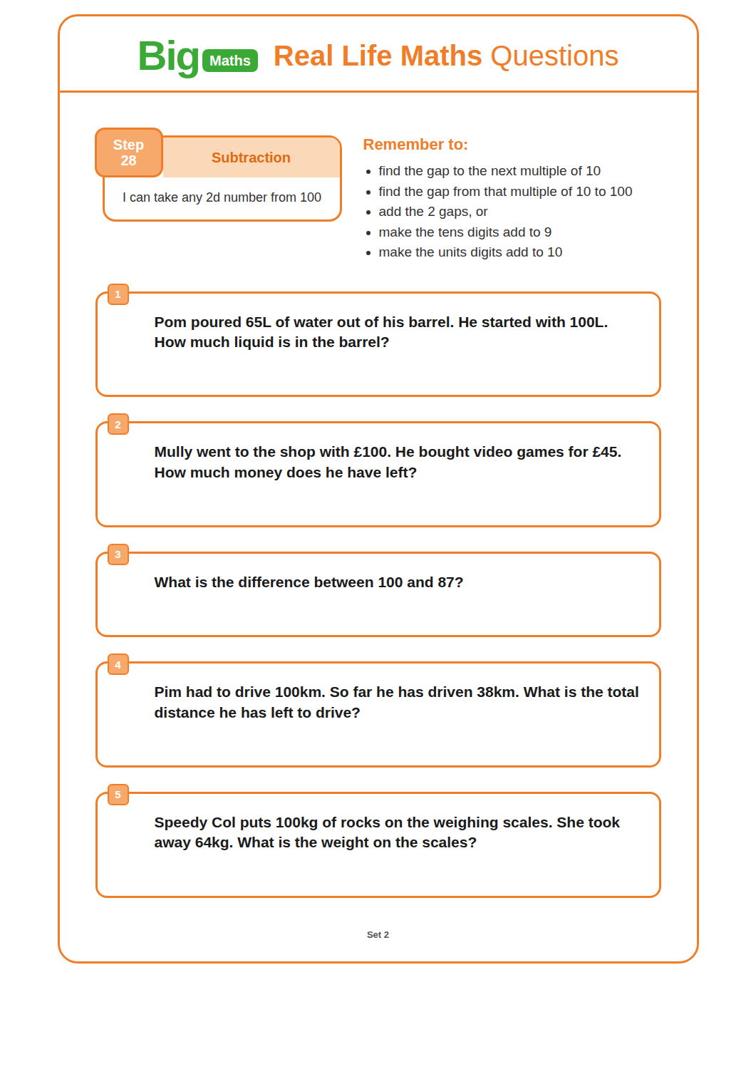Big Maths
Real Life Maths Questions
Step
28
Subtraction
I can take any 2d number from 100
Remember to:
find the gap to the next multiple of 10
find the gap from that multiple of 10 to 100
add the 2 gaps, or
make the tens digits add to 9
make the units digits add to 10
1
Pom poured 65L of water out of his barrel. He started with 100L. How much liquid is in the barrel?
2
Mully went to the shop with £100. He bought video games for £45. How much money does he have left?
3
What is the difference between 100 and 87?
4
Pim had to drive 100km. So far he has driven 38km. What is the total distance he has left to drive?
5
Speedy Col puts 100kg of rocks on the weighing scales. She took away 64kg. What is the weight on the scales?
Set 2